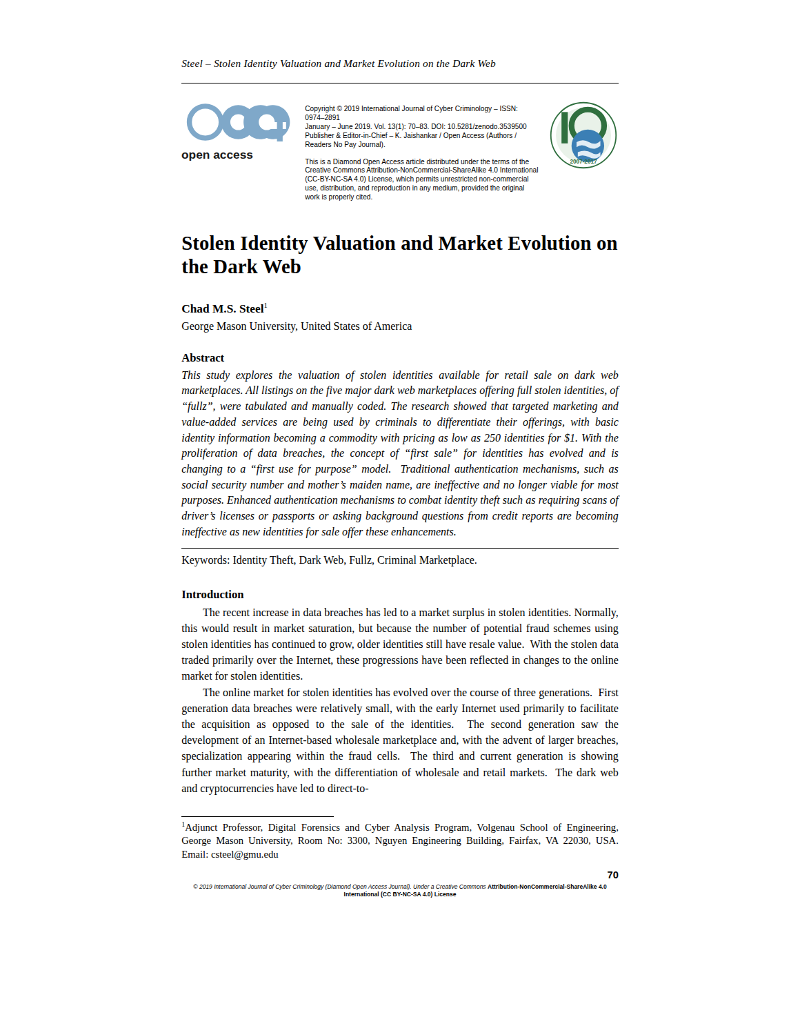Steel – Stolen Identity Valuation and Market Evolution on the Dark Web
open access
Copyright © 2019 International Journal of Cyber Criminology – ISSN: 0974–2891
January – June 2019. Vol. 13(1): 70–83. DOI: 10.5281/zenodo.3539500
Publisher & Editor-in-Chief – K. Jaishankar / Open Access (Authors / Readers No Pay Journal).
This is a Diamond Open Access article distributed under the terms of the Creative Commons Attribution-NonCommercial-ShareAlike 4.0 International (CC-BY-NC-SA 4.0) License, which permits unrestricted non-commercial use, distribution, and reproduction in any medium, provided the original work is properly cited.
2007-2017
Stolen Identity Valuation and Market Evolution on the Dark Web
Chad M.S. Steel1
George Mason University, United States of America
Abstract
This study explores the valuation of stolen identities available for retail sale on dark web marketplaces. All listings on the five major dark web marketplaces offering full stolen identities, of “fullz”, were tabulated and manually coded. The research showed that targeted marketing and value-added services are being used by criminals to differentiate their offerings, with basic identity information becoming a commodity with pricing as low as 250 identities for $1. With the proliferation of data breaches, the concept of “first sale” for identities has evolved and is changing to a “first use for purpose” model. Traditional authentication mechanisms, such as social security number and mother’s maiden name, are ineffective and no longer viable for most purposes. Enhanced authentication mechanisms to combat identity theft such as requiring scans of driver’s licenses or passports or asking background questions from credit reports are becoming ineffective as new identities for sale offer these enhancements.
Keywords: Identity Theft, Dark Web, Fullz, Criminal Marketplace.
Introduction
The recent increase in data breaches has led to a market surplus in stolen identities. Normally, this would result in market saturation, but because the number of potential fraud schemes using stolen identities has continued to grow, older identities still have resale value. With the stolen data traded primarily over the Internet, these progressions have been reflected in changes to the online market for stolen identities.
The online market for stolen identities has evolved over the course of three generations. First generation data breaches were relatively small, with the early Internet used primarily to facilitate the acquisition as opposed to the sale of the identities. The second generation saw the development of an Internet-based wholesale marketplace and, with the advent of larger breaches, specialization appearing within the fraud cells. The third and current generation is showing further market maturity, with the differentiation of wholesale and retail markets. The dark web and cryptocurrencies have led to direct-to-
1Adjunct Professor, Digital Forensics and Cyber Analysis Program, Volgenau School of Engineering, George Mason University, Room No: 3300, Nguyen Engineering Building, Fairfax, VA 22030, USA. Email: csteel@gmu.edu
70
© 2019 International Journal of Cyber Criminology (Diamond Open Access Journal). Under a Creative Commons Attribution-NonCommercial-ShareAlike 4.0 International (CC BY-NC-SA 4.0) License